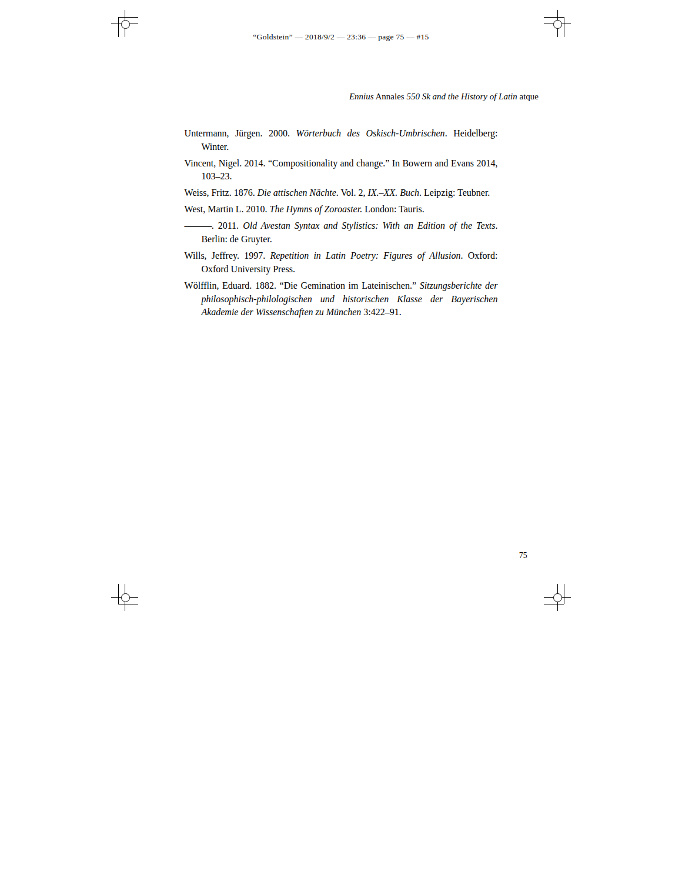“Goldstein” — 2018/9/2 — 23:36 — page 75 — #15
Ennius Annales 550 Sk and the History of Latin atque
Untermann, Jürgen. 2000. Wörterbuch des Oskisch-Umbrischen. Heidelberg: Winter.
Vincent, Nigel. 2014. “Compositionality and change.” In Bowern and Evans 2014, 103–23.
Weiss, Fritz. 1876. Die attischen Nächte. Vol. 2, IX.–XX. Buch. Leipzig: Teubner.
West, Martin L. 2010. The Hymns of Zoroaster. London: Tauris.
———. 2011. Old Avestan Syntax and Stylistics: With an Edition of the Texts. Berlin: de Gruyter.
Wills, Jeffrey. 1997. Repetition in Latin Poetry: Figures of Allusion. Oxford: Oxford University Press.
Wölfflin, Eduard. 1882. “Die Gemination im Lateinischen.” Sitzungsberichte der philosophisch-philologischen und historischen Klasse der Bayerischen Akademie der Wissenschaften zu München 3:422–91.
75